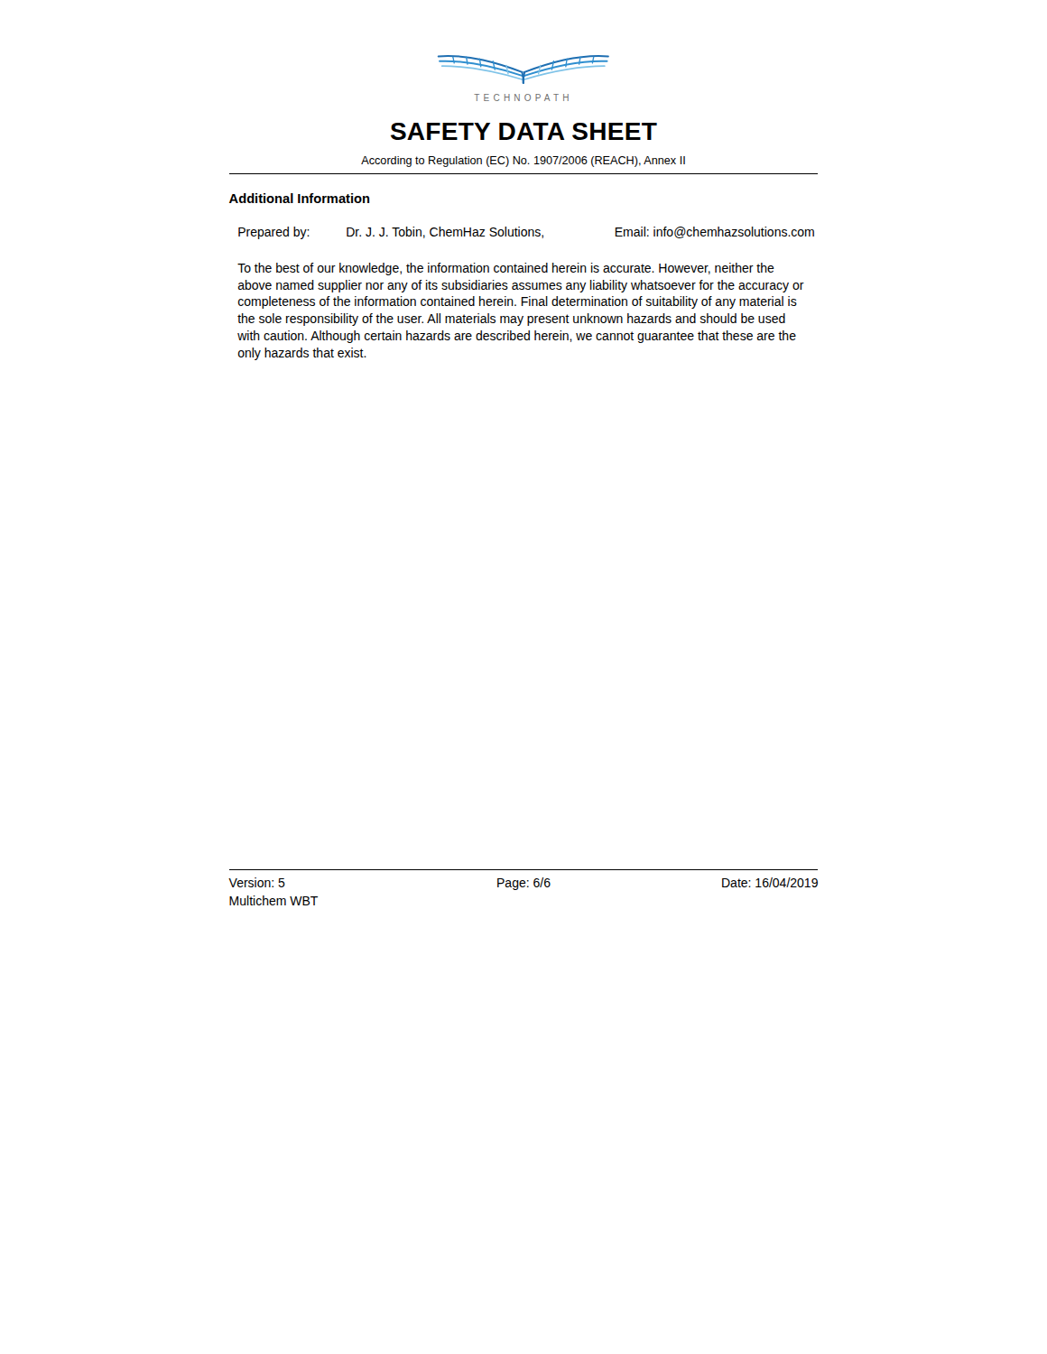TECHNOPATH
SAFETY DATA SHEET
According to Regulation (EC) No. 1907/2006 (REACH), Annex II
Additional Information
Prepared by: Dr. J. J. Tobin, ChemHaz Solutions, Email: info@chemhazsolutions.com
To the best of our knowledge, the information contained herein is accurate. However, neither the above named supplier nor any of its subsidiaries assumes any liability whatsoever for the accuracy or completeness of the information contained herein. Final determination of suitability of any material is the sole responsibility of the user. All materials may present unknown hazards and should be used with caution. Although certain hazards are described herein, we cannot guarantee that these are the only hazards that exist.
Version: 5
Multichem WBT
Page: 6/6
Date: 16/04/2019